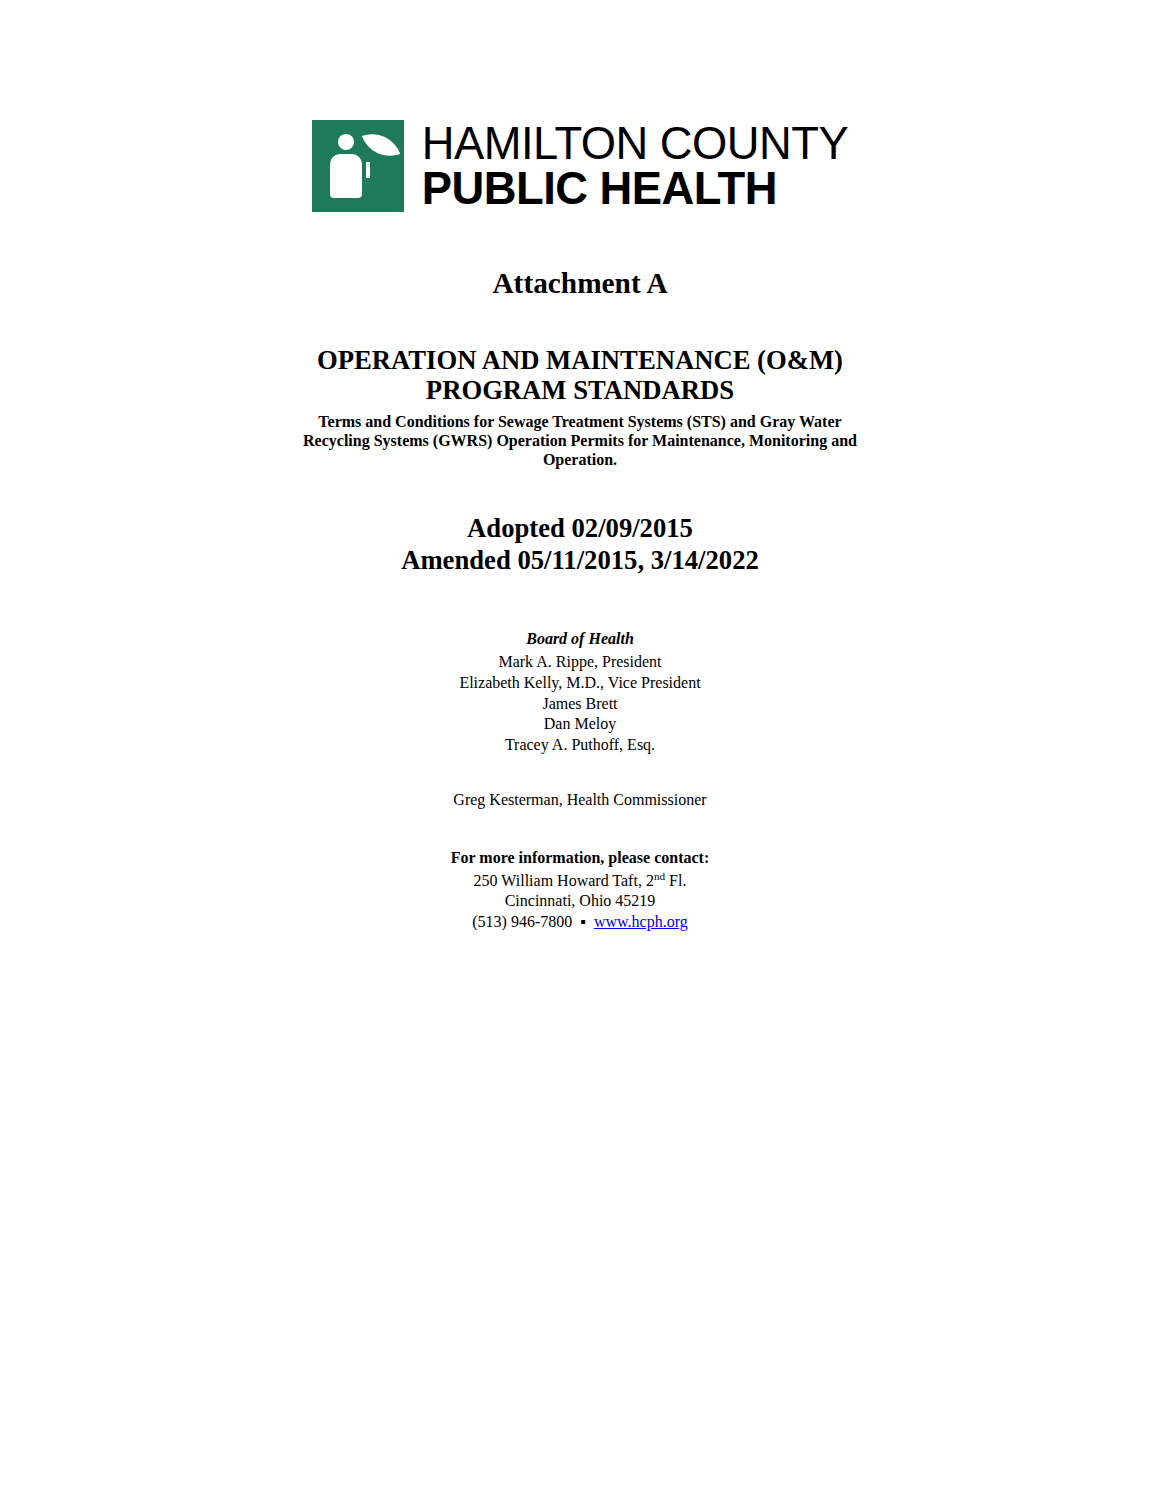HAMILTON COUNTY
PUBLIC HEALTH
Attachment A
OPERATION AND MAINTENANCE (O&M)
PROGRAM STANDARDS
Terms and Conditions for Sewage Treatment Systems (STS) and Gray Water Recycling Systems (GWRS) Operation Permits for Maintenance, Monitoring and Operation.
Adopted 02/09/2015
Amended 05/11/2015, 3/14/2022
Board of Health
Mark A. Rippe, President
Elizabeth Kelly, M.D., Vice President
James Brett
Dan Meloy
Tracey A. Puthoff, Esq.
Greg Kesterman, Health Commissioner
For more information, please contact:
250 William Howard Taft, 2nd Fl.
Cincinnati, Ohio 45219
(513) 946-7800 ▪ www.hcph.org